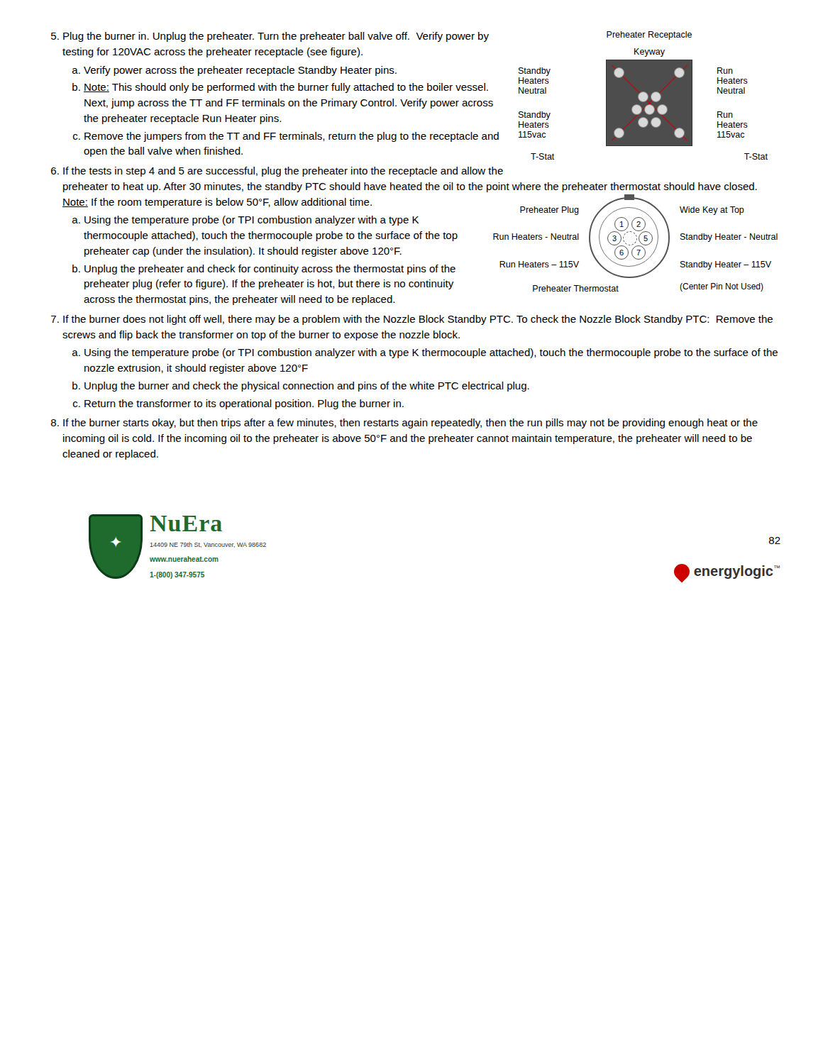Preheater Receptacle
Standby
Heaters
Neutral
Keyway
Run
Heaters
Neutral
Standby
Heaters
115vac
Run
Heaters
115vac
T-Stat T-Stat
Plug the burner in. Unplug the preheater. Turn the preheater ball valve off. Verify power by testing for 120VAC across the preheater receptacle (see figure).
Verify power across the preheater receptacle Standby Heater pins.
Note: This should only be performed with the burner fully attached to the boiler vessel. Next, jump across the TT and FF terminals on the Primary Control. Verify power across the preheater receptacle Run Heater pins.
Remove the jumpers from the TT and FF terminals, return the plug to the receptacle and open the ball valve when finished.
If the tests in step 4 and 5 are successful, plug the preheater into the receptacle and allow the preheater to heat up. After 30 minutes, the standby PTC should have heated the oil to the point where the preheater thermostat should have closed. Note: If the room temperature is below 50°F, allow additional time.
Preheater Plug
Wide Key at Top
1
2
3
5
6
7
Run Heaters - Neutral
Standby Heater - Neutral
Run Heaters – 115V
Standby Heater – 115V
Preheater Thermostat
(Center Pin Not Used)
Using the temperature probe (or TPI combustion analyzer with a type K thermocouple attached), touch the thermocouple probe to the surface of the top preheater cap (under the insulation). It should register above 120°F.
Unplug the preheater and check for continuity across the thermostat pins of the preheater plug (refer to figure). If the preheater is hot, but there is no continuity across the thermostat pins, the preheater will need to be replaced.
If the burner does not light off well, there may be a problem with the Nozzle Block Standby PTC. To check the Nozzle Block Standby PTC: Remove the screws and flip back the transformer on top of the burner to expose the nozzle block.
Using the temperature probe (or TPI combustion analyzer with a type K thermocouple attached), touch the thermocouple probe to the surface of the nozzle extrusion, it should register above 120°F
Unplug the burner and check the physical connection and pins of the white PTC electrical plug.
Return the transformer to its operational position. Plug the burner in.
If the burner starts okay, but then trips after a few minutes, then restarts again repeatedly, then the run pills may not be providing enough heat or the incoming oil is cold. If the incoming oil to the preheater is above 50°F and the preheater cannot maintain temperature, the preheater will need to be cleaned or replaced.
✦ NuEra
14409 NE 79th St, Vancouver, WA 98682
www.nueraheat.com
1-(800) 347-9575
82
energylogic™